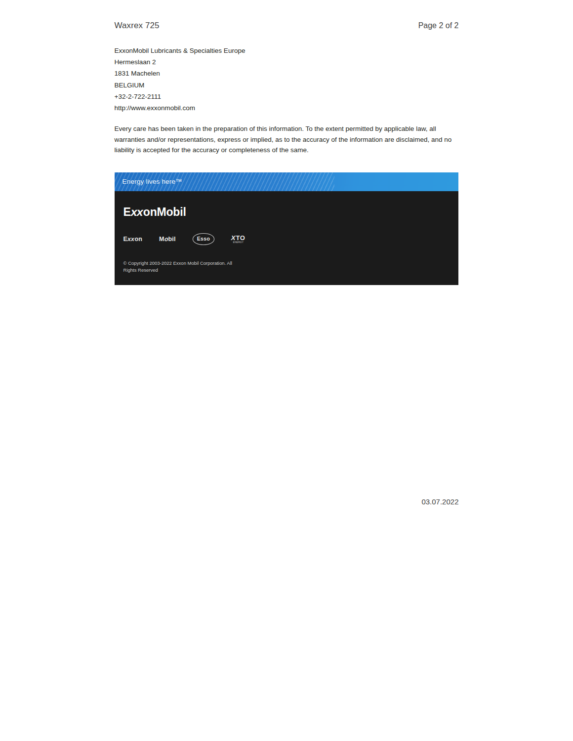Waxrex 725
Page 2 of 2
ExxonMobil Lubricants & Specialties Europe
Hermeslaan 2
1831 Machelen
BELGIUM
+32-2-722-2111
http://www.exxonmobil.com
Every care has been taken in the preparation of this information. To the extent permitted by applicable law, all warranties and/or representations, express or implied, as to the accuracy of the information are disclaimed, and no liability is accepted for the accuracy or completeness of the same.
Energy lives here™
ExxonMobil
Exxon
Mobil
Esso
XTOENERGY
© Copyright 2003-2022 Exxon Mobil Corporation. All Rights Reserved
03.07.2022